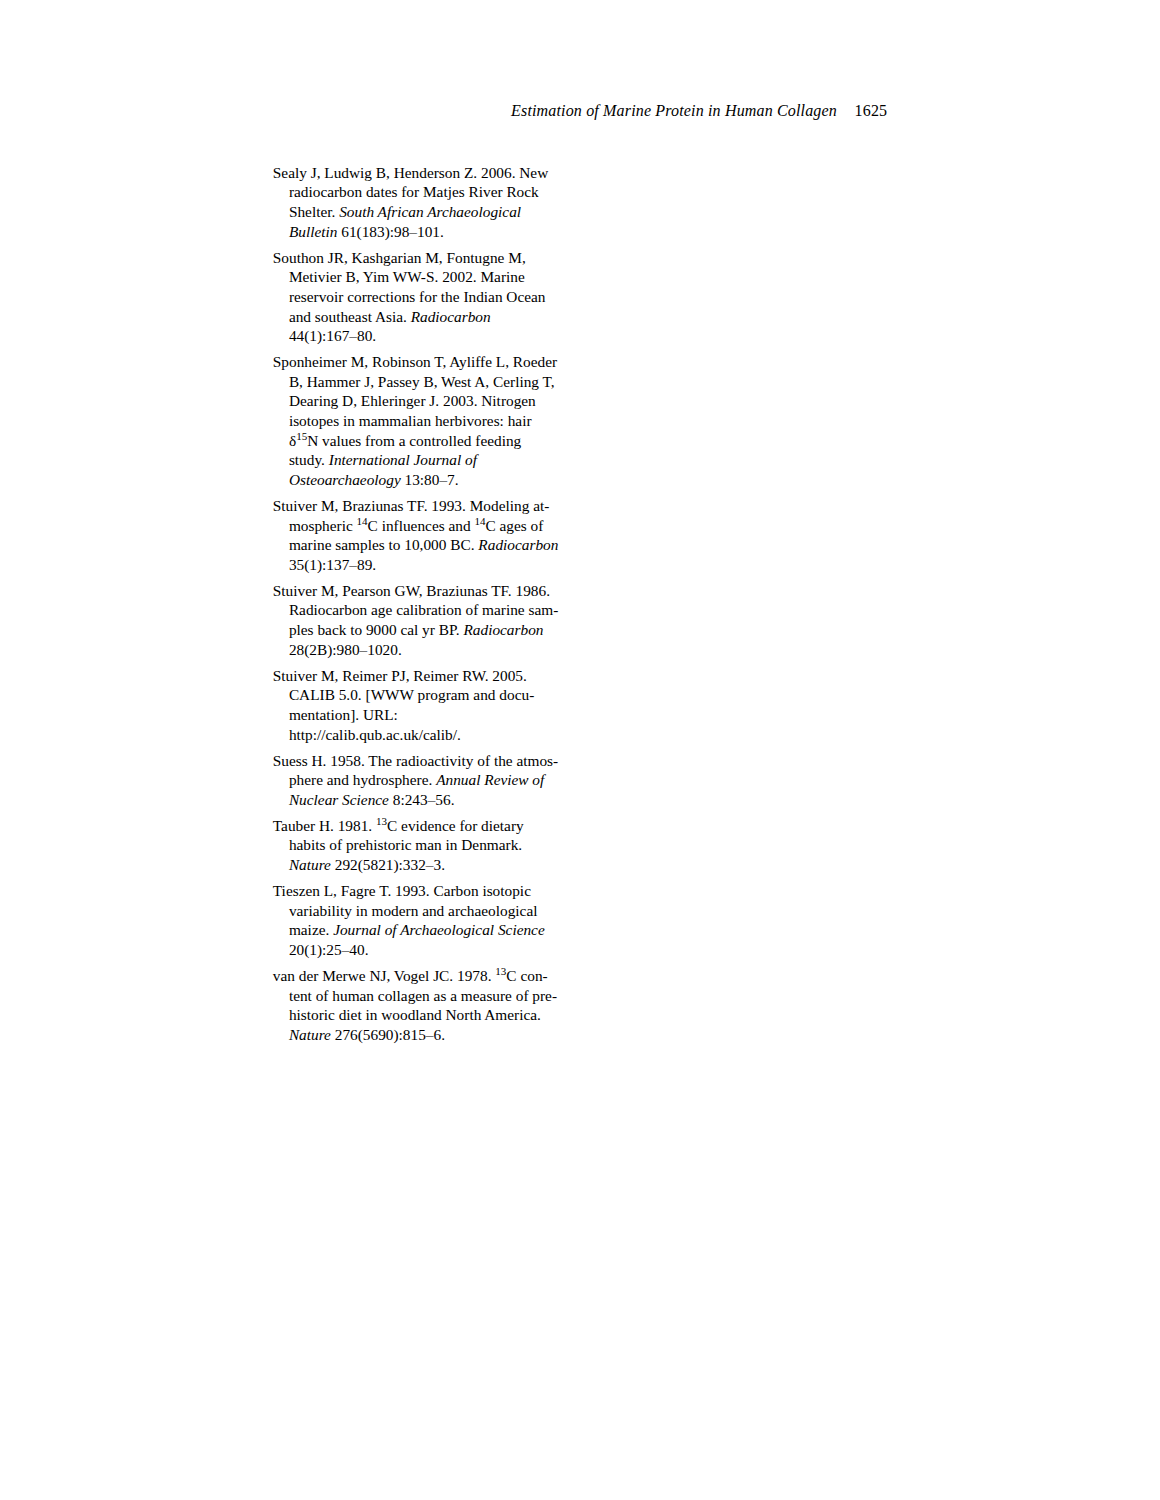Estimation of Marine Protein in Human Collagen1625
Sealy J, Ludwig B, Henderson Z. 2006. New radiocarbon dates for Matjes River Rock Shelter. South African Archaeological Bulletin 61(183):98–101.
Southon JR, Kashgarian M, Fontugne M, Metivier B, Yim WW-S. 2002. Marine reservoir corrections for the Indian Ocean and southeast Asia. Radiocarbon 44(1):167–80.
Sponheimer M, Robinson T, Ayliffe L, Roeder B, Hammer J, Passey B, West A, Cerling T, Dearing D, Ehleringer J. 2003. Nitrogen isotopes in mammalian herbivores: hair δ15N values from a controlled feeding study. International Journal of Osteoarchaeology 13:80–7.
Stuiver M, Braziunas TF. 1993. Modeling atmospheric 14C influences and 14C ages of marine samples to 10,000 BC. Radiocarbon 35(1):137–89.
Stuiver M, Pearson GW, Braziunas TF. 1986. Radiocarbon age calibration of marine samples back to 9000 cal yr BP. Radiocarbon 28(2B):980–1020.
Stuiver M, Reimer PJ, Reimer RW. 2005. CALIB 5.0. [WWW program and documentation]. URL: http://calib.qub.ac.uk/calib/.
Suess H. 1958. The radioactivity of the atmosphere and hydrosphere. Annual Review of Nuclear Science 8:243–56.
Tauber H. 1981. 13C evidence for dietary habits of prehistoric man in Denmark. Nature 292(5821):332–3.
Tieszen L, Fagre T. 1993. Carbon isotopic variability in modern and archaeological maize. Journal of Archaeological Science 20(1):25–40.
van der Merwe NJ, Vogel JC. 1978. 13C content of human collagen as a measure of prehistoric diet in woodland North America. Nature 276(5690):815–6.